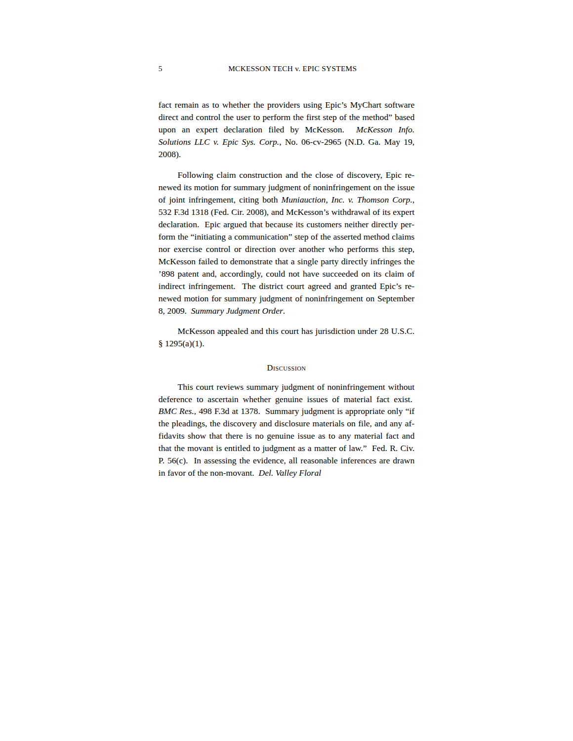5 MCKESSON TECH v. EPIC SYSTEMS
fact remain as to whether the providers using Epic’s MyChart software direct and control the user to perform the first step of the method” based upon an expert declaration filed by McKesson. McKesson Info. Solutions LLC v. Epic Sys. Corp., No. 06-cv-2965 (N.D. Ga. May 19, 2008).
Following claim construction and the close of discovery, Epic renewed its motion for summary judgment of noninfringement on the issue of joint infringement, citing both Muniauction, Inc. v. Thomson Corp., 532 F.3d 1318 (Fed. Cir. 2008), and McKesson’s withdrawal of its expert declaration. Epic argued that because its customers neither directly perform the “initiating a communication” step of the asserted method claims nor exercise control or direction over another who performs this step, McKesson failed to demonstrate that a single party directly infringes the ’898 patent and, accordingly, could not have succeeded on its claim of indirect infringement. The district court agreed and granted Epic’s renewed motion for summary judgment of noninfringement on September 8, 2009. Summary Judgment Order.
McKesson appealed and this court has jurisdiction under 28 U.S.C. § 1295(a)(1).
Discussion
This court reviews summary judgment of noninfringement without deference to ascertain whether genuine issues of material fact exist. BMC Res., 498 F.3d at 1378. Summary judgment is appropriate only “if the pleadings, the discovery and disclosure materials on file, and any affidavits show that there is no genuine issue as to any material fact and that the movant is entitled to judgment as a matter of law.” Fed. R. Civ. P. 56(c). In assessing the evidence, all reasonable inferences are drawn in favor of the non-movant. Del. Valley Floral